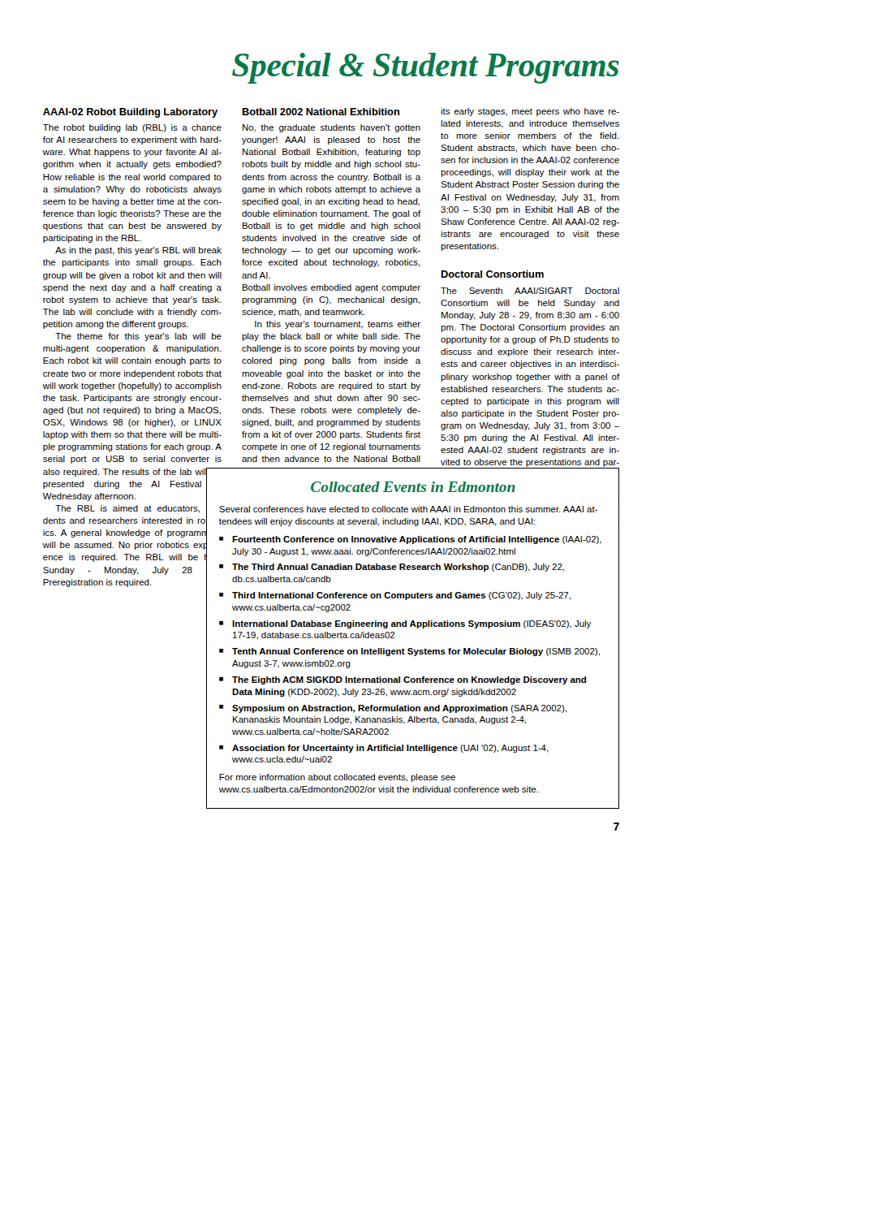Special & Student Programs
AAAI-02 Robot Building Laboratory
The robot building lab (RBL) is a chance for AI researchers to experiment with hardware. What happens to your favorite AI algorithm when it actually gets embodied? How reliable is the real world compared to a simulation? Why do roboticists always seem to be having a better time at the conference than logic theorists? These are the questions that can best be answered by participating in the RBL.
As in the past, this year's RBL will break the participants into small groups. Each group will be given a robot kit and then will spend the next day and a half creating a robot system to achieve that year's task. The lab will conclude with a friendly competition among the different groups.
The theme for this year's lab will be multi-agent cooperation & manipulation. Each robot kit will contain enough parts to create two or more independent robots that will work together (hopefully) to accomplish the task. Participants are strongly encouraged (but not required) to bring a MacOS, OSX, Windows 98 (or higher), or LINUX laptop with them so that there will be multiple programming stations for each group. A serial port or USB to serial converter is also required. The results of the lab will be presented during the AI Festival on Wednesday afternoon.
The RBL is aimed at educators, students and researchers interested in robotics. A general knowledge of programming will be assumed. No prior robotics experience is required. The RBL will be held Sunday - Monday, July 28 -29. Preregistration is required.
Botball 2002 National Exhibition
No, the graduate students haven't gotten younger! AAAI is pleased to host the National Botball Exhibition, featuring top robots built by middle and high school students from across the country. Botball is a game in which robots attempt to achieve a specified goal, in an exciting head to head, double elimination tournament. The goal of Botball is to get middle and high school students involved in the creative side of technology — to get our upcoming workforce excited about technology, robotics, and AI.
Botball involves embodied agent computer programming (in C), mechanical design, science, math, and teamwork.
In this year's tournament, teams either play the black ball or white ball side. The challenge is to score points by moving your colored ping pong balls from inside a moveable goal into the basket or into the end-zone. Robots are required to start by themselves and shut down after 90 seconds. These robots were completely designed, built, and programmed by students from a kit of over 2000 parts. Students first compete in one of 12 regional tournaments and then advance to the National Botball Tournament held in Norman, Oklahoma in early July. The best of the best from that tournament will be showcasing their robots at AAAI this year. For more information about the Botball program, please see: www.botball.org
Student Abstract Poster Program
The Student Abstract Program is designed to provide a forum in which students can present and discuss their work while still in its early stages, meet peers who have related interests, and introduce themselves to more senior members of the field. Student abstracts, which have been chosen for inclusion in the AAAI-02 conference proceedings, will display their work at the Student Abstract Poster Session during the AI Festival on Wednesday, July 31, from 3:00 – 5:30 pm in Exhibit Hall AB of the Shaw Conference Centre. All AAAI-02 registrants are encouraged to visit these presentations.
Doctoral Consortium
The Seventh AAAI/SIGART Doctoral Consortium will be held Sunday and Monday, July 28 - 29, from 8:30 am - 6:00 pm. The Doctoral Consortium provides an opportunity for a group of Ph.D students to discuss and explore their research interests and career objectives in an interdisciplinary workshop together with a panel of established researchers. The students accepted to participate in this program will also participate in the Student Poster program on Wednesday, July 31, from 3:00 – 5:30 pm during the AI Festival. All interested AAAI-02 student registrants are invited to observe the presentations and participate in discussions at the workshop. AAAI and ACM/SIGART gratefully acknowledge a grant from NSF's Directorate for Computer and Information Science and Engineering (CISE) that partially supports student travel to the event.
Collocated Events in Edmonton
Several conferences have elected to collocate with AAAI in Edmonton this summer. AAAI attendees will enjoy discounts at several, including IAAI, KDD, SARA, and UAI:
Fourteenth Conference on Innovative Applications of Artificial Intelligence (IAAI-02), July 30 - August 1, www.aaai. org/Conferences/IAAI/2002/iaai02.html
The Third Annual Canadian Database Research Workshop (CanDB), July 22, db.cs.ualberta.ca/candb
Third International Conference on Computers and Games (CG'02), July 25-27, www.cs.ualberta.ca/~cg2002
International Database Engineering and Applications Symposium (IDEAS'02), July 17-19, database.cs.ualberta.ca/ideas02
Tenth Annual Conference on Intelligent Systems for Molecular Biology (ISMB 2002), August 3-7, www.ismb02.org
The Eighth ACM SIGKDD International Conference on Knowledge Discovery and Data Mining (KDD-2002), July 23-26, www.acm.org/ sigkdd/kdd2002
Symposium on Abstraction, Reformulation and Approximation (SARA 2002), Kananaskis Mountain Lodge, Kananaskis, Alberta, Canada, August 2-4, www.cs.ualberta.ca/~holte/SARA2002
Association for Uncertainty in Artificial Intelligence (UAI '02), August 1-4, www.cs.ucla.edu/~uai02
For more information about collocated events, please see www.cs.ualberta.ca/Edmonton2002/or visit the individual conference web site.
7